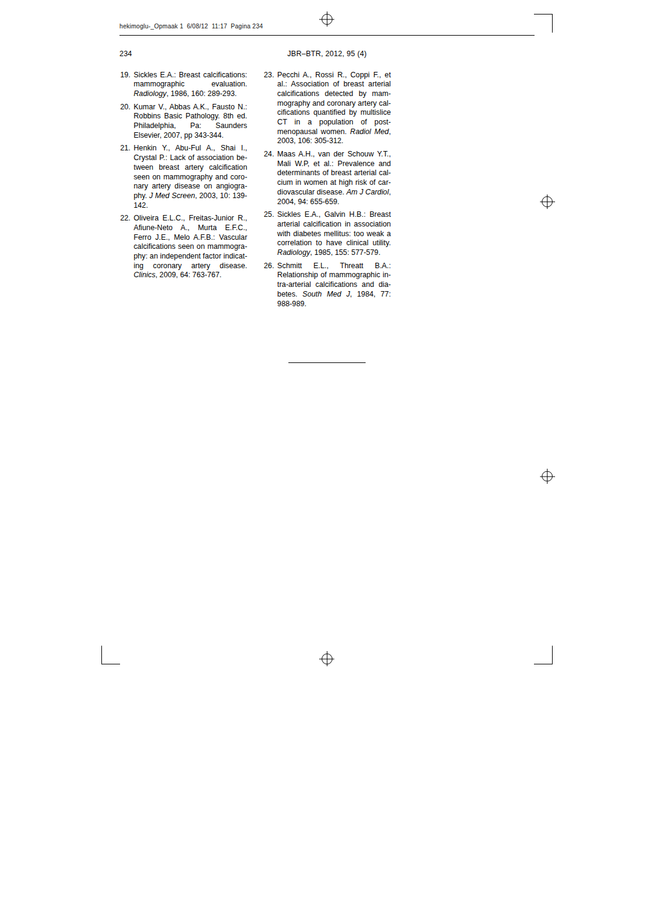hekimoglu-_Opmaak 1 6/08/12 11:17 Pagina 234
234
JBR–BTR, 2012, 95 (4)
19. Sickles E.A.: Breast calcifications: mammographic evaluation. Radiology, 1986, 160: 289-293.
20. Kumar V., Abbas A.K., Fausto N.: Robbins Basic Pathology. 8th ed. Philadelphia, Pa: Saunders Elsevier, 2007, pp 343-344.
21. Henkin Y., Abu-Ful A., Shai I., Crystal P.: Lack of association between breast artery calcification seen on mammography and coronary artery disease on angiography. J Med Screen, 2003, 10: 139-142.
22. Oliveira E.L.C., Freitas-Junior R., Afiune-Neto A., Murta E.F.C., Ferro J.E., Melo A.F.B.: Vascular calcifications seen on mammography: an independent factor indicating coronary artery disease. Clinics, 2009, 64: 763-767.
23. Pecchi A., Rossi R., Coppi F., et al.: Association of breast arterial calcifications detected by mammography and coronary artery calcifications quantified by multislice CT in a population of post-menopausal women. Radiol Med, 2003, 106: 305-312.
24. Maas A.H., van der Schouw Y.T., Mali W.P, et al.: Prevalence and determinants of breast arterial calcium in women at high risk of cardiovascular disease. Am J Cardiol, 2004, 94: 655-659.
25. Sickles E.A., Galvin H.B.: Breast arterial calcification in association with diabetes mellitus: too weak a correlation to have clinical utility. Radiology, 1985, 155: 577-579.
26. Schmitt E.L., Threatt B.A.: Relationship of mammographic intra-arterial calcifications and diabetes. South Med J, 1984, 77: 988-989.